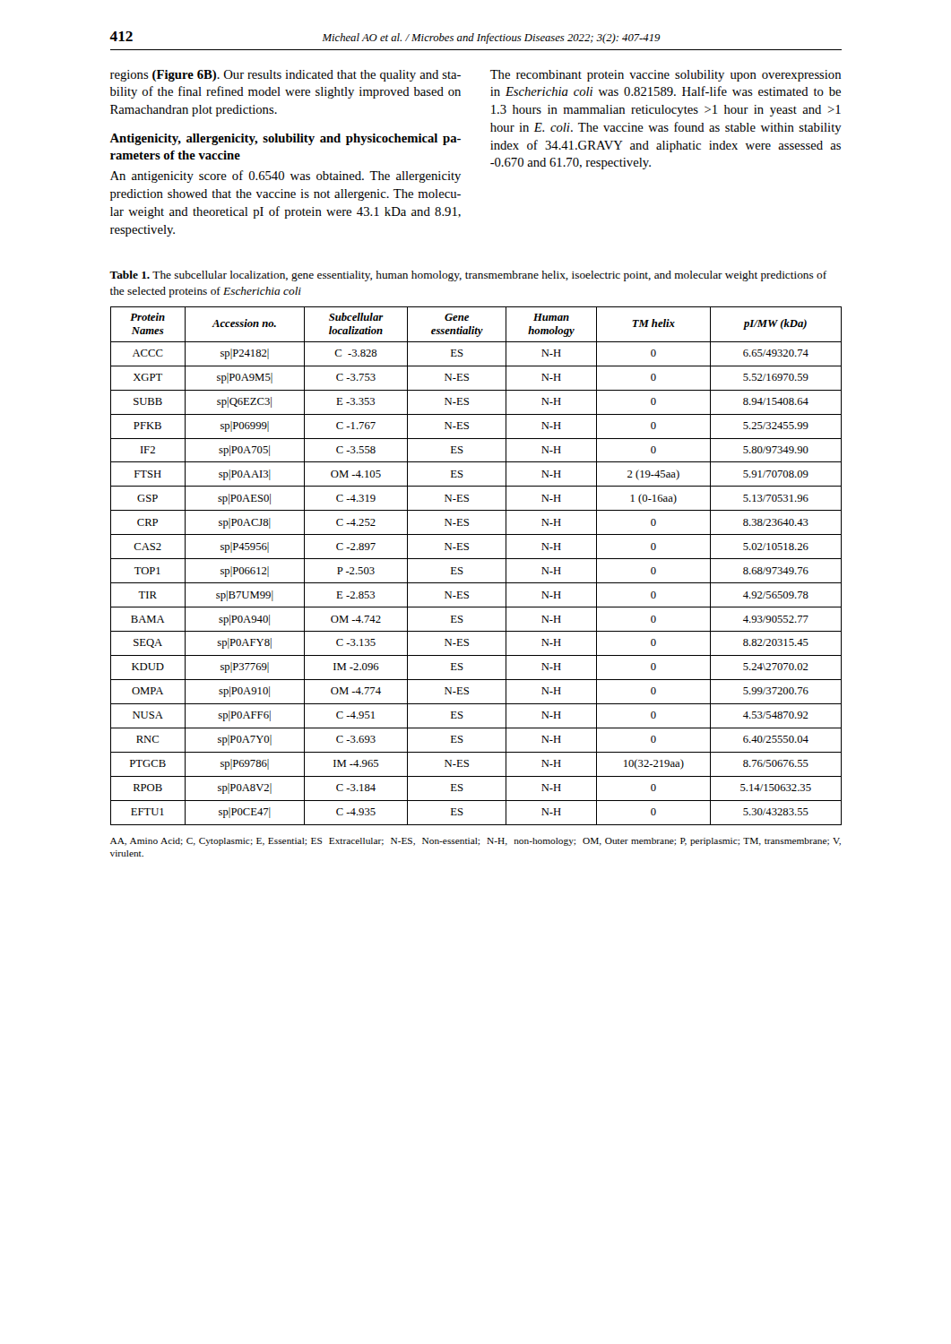412 Micheal AO et al. / Microbes and Infectious Diseases 2022; 3(2): 407-419
regions (Figure 6B). Our results indicated that the quality and stability of the final refined model were slightly improved based on Ramachandran plot predictions.
Antigenicity, allergenicity, solubility and physicochemical parameters of the vaccine
An antigenicity score of 0.6540 was obtained. The allergenicity prediction showed that the vaccine is not allergenic. The molecular weight and theoretical pI of protein were 43.1 kDa and 8.91, respectively.
The recombinant protein vaccine solubility upon overexpression in Escherichia coli was 0.821589. Half-life was estimated to be 1.3 hours in mammalian reticulocytes >1 hour in yeast and >1 hour in E. coli. The vaccine was found as stable within stability index of 34.41.GRAVY and aliphatic index were assessed as -0.670 and 61.70, respectively.
Table 1. The subcellular localization, gene essentiality, human homology, transmembrane helix, isoelectric point, and molecular weight predictions of the selected proteins of Escherichia coli
| Protein Names | Accession no. | Subcellular localization | Gene essentiality | Human homology | TM helix | pI/MW (kDa) |
| --- | --- | --- | --- | --- | --- | --- |
| ACCC | sp/P24182/ | C -3.828 | ES | N-H | 0 | 6.65/49320.74 |
| XGPT | sp/P0A9M5/ | C -3.753 | N-ES | N-H | 0 | 5.52/16970.59 |
| SUBB | sp/Q6EZC3/ | E -3.353 | N-ES | N-H | 0 | 8.94/15408.64 |
| PFKB | sp/P06999/ | C -1.767 | N-ES | N-H | 0 | 5.25/32455.99 |
| IF2 | sp/P0A705/ | C -3.558 | ES | N-H | 0 | 5.80/97349.90 |
| FTSH | sp/P0AAI3/ | OM -4.105 | ES | N-H | 2 (19-45aa) | 5.91/70708.09 |
| GSP | sp/P0AES0/ | C -4.319 | N-ES | N-H | 1 (0-16aa) | 5.13/70531.96 |
| CRP | sp/P0ACJ8/ | C -4.252 | N-ES | N-H | 0 | 8.38/23640.43 |
| CAS2 | sp/P45956/ | C -2.897 | N-ES | N-H | 0 | 5.02/10518.26 |
| TOP1 | sp/P06612/ | P -2.503 | ES | N-H | 0 | 8.68/97349.76 |
| TIR | sp/B7UM99/ | E -2.853 | N-ES | N-H | 0 | 4.92/56509.78 |
| BAMA | sp/P0A940/ | OM -4.742 | ES | N-H | 0 | 4.93/90552.77 |
| SEQA | sp/P0AFY8/ | C -3.135 | N-ES | N-H | 0 | 8.82/20315.45 |
| KDUD | sp/P37769/ | IM -2.096 | ES | N-H | 0 | 5.24\27070.02 |
| OMPA | sp/P0A910/ | OM -4.774 | N-ES | N-H | 0 | 5.99/37200.76 |
| NUSA | sp/P0AFF6/ | C -4.951 | ES | N-H | 0 | 4.53/54870.92 |
| RNC | sp/P0A7Y0/ | C -3.693 | ES | N-H | 0 | 6.40/25550.04 |
| PTGCB | sp/P69786/ | IM -4.965 | N-ES | N-H | 10(32-219aa) | 8.76/50676.55 |
| RPOB | sp/P0A8V2/ | C -3.184 | ES | N-H | 0 | 5.14/150632.35 |
| EFTU1 | sp/P0CE47/ | C -4.935 | ES | N-H | 0 | 5.30/43283.55 |
AA, Amino Acid; C, Cytoplasmic; E, Essential; ES Extracellular; N-ES, Non-essential; N-H, non-homology; OM, Outer membrane; P, periplasmic; TM, transmembrane; V, virulent.